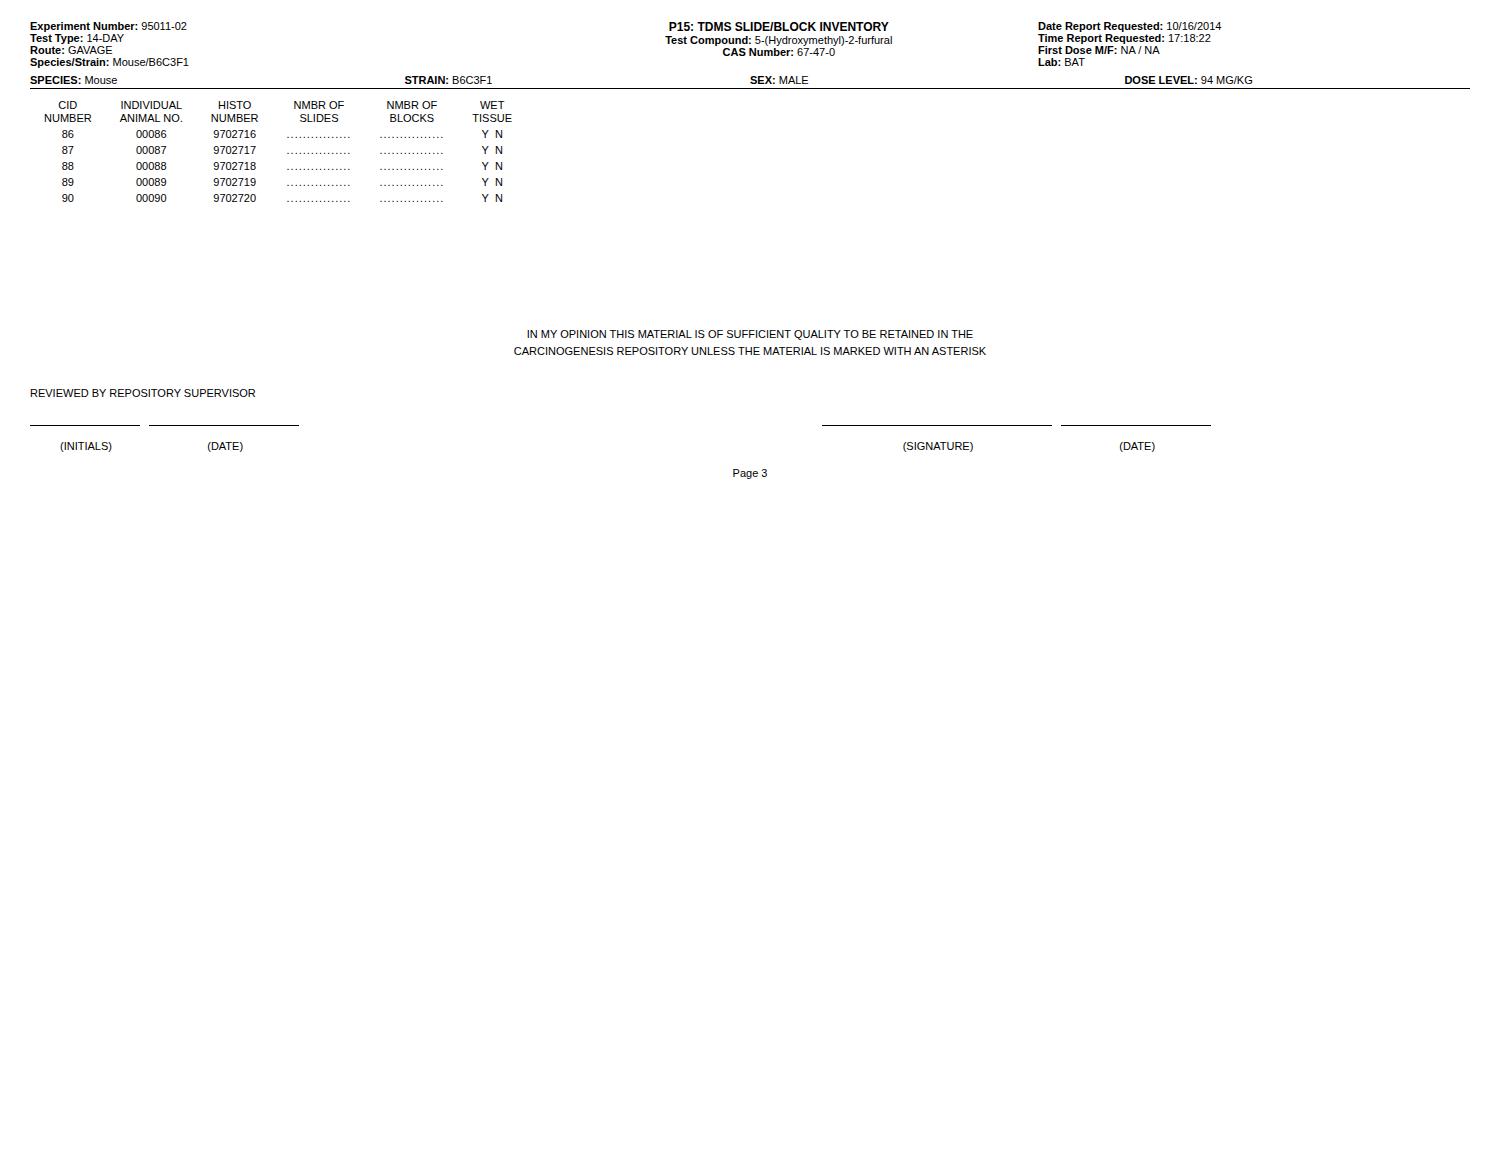| Experiment Number: 95011-02 Test Type: 14-DAY Route: GAVAGE Species/Strain: Mouse/B6C3F1 | P15: TDMS SLIDE/BLOCK INVENTORY Test Compound: 5-(Hydroxymethyl)-2-furfural CAS Number: 67-47-0 | Date Report Requested: 10/16/2014 Time Report Requested: 17:18:22 First Dose M/F: NA / NA Lab: BAT |
| SPECIES: Mouse | STRAIN: B6C3F1 | SEX: MALE | DOSE LEVEL: 94 MG/KG |
| CID NUMBER | INDIVIDUAL ANIMAL NO. | HISTO NUMBER | NMBR OF SLIDES | NMBR OF BLOCKS | WET TISSUE |
| --- | --- | --- | --- | --- | --- |
| 86 | 00086 | 9702716 | ................ | ................ | Y N |
| 87 | 00087 | 9702717 | ................ | ................ | Y N |
| 88 | 00088 | 9702718 | ................ | ................ | Y N |
| 89 | 00089 | 9702719 | ................ | ................ | Y N |
| 90 | 00090 | 9702720 | ................ | ................ | Y N |
IN MY OPINION THIS MATERIAL IS OF SUFFICIENT QUALITY TO BE RETAINED IN THE
CARCINOGENESIS REPOSITORY UNLESS THE MATERIAL IS MARKED WITH AN ASTERISK
REVIEWED BY REPOSITORY SUPERVISOR
| (INITIALS) (DATE) | (SIGNATURE) (DATE) |
Page 3